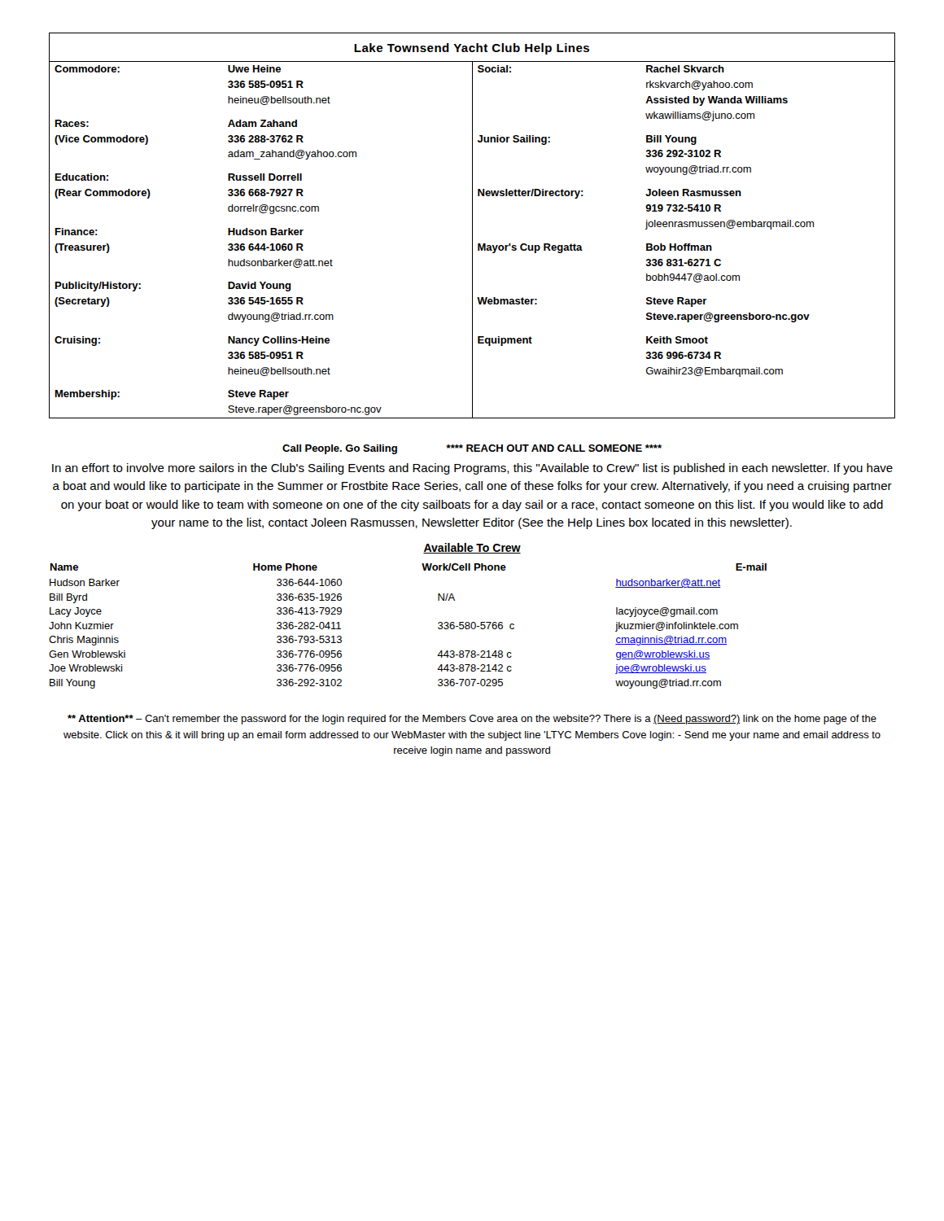Lake Townsend Yacht Club Help Lines
| / Commodore: / Uwe Heine / / / 336 585-0951 R / / / heineu@bellsouth.net / / Races: / Adam Zahand / / (Vice Commodore) / 336 288-3762 R / / / adam_zahand@yahoo.com / / Education: / Russell Dorrell / / (Rear Commodore) / 336 668-7927 R / / / dorrelr@gcsnc.com / / Finance: / Hudson Barker / / (Treasurer) / 336 644-1060 R / / / hudsonbarker@att.net / / Publicity/History: / David Young / / (Secretary) / 336 545-1655 R / / / dwyoung@triad.rr.com / / Cruising: / Nancy Collins-Heine / / / 336 585-0951 R / / / heineu@bellsouth.net / / Membership: / Steve Raper / / / Steve.raper@greensboro-nc.gov / | / Social: / Rachel Skvarch / / / rkskvarch@yahoo.com / / / Assisted by Wanda Williams / / / wkawilliams@juno.com / / Junior Sailing: / Bill Young / / / 336 292-3102 R / / / woyoung@triad.rr.com / / Newsletter/Directory: / Joleen Rasmussen / / / 919 732-5410 R / / / joleenrasmussen@embarqmail.com / / Mayor's Cup Regatta / Bob Hoffman / / / 336 831-6271 C / / / bobh9447@aol.com / / Webmaster: / Steve Raper / / / Steve.raper@greensboro-nc.gov / / Equipment / Keith Smoot / / / 336 996-6734 R / / / Gwaihir23@Embarqmail.com / |
Call People. Go Sailing **** REACH OUT AND CALL SOMEONE ****
In an effort to involve more sailors in the Club's Sailing Events and Racing Programs, this "Available to Crew" list is published in each newsletter. If you have a boat and would like to participate in the Summer or Frostbite Race Series, call one of these folks for your crew. Alternatively, if you need a cruising partner on your boat or would like to team with someone on one of the city sailboats for a day sail or a race, contact someone on this list. If you would like to add your name to the list, contact Joleen Rasmussen, Newsletter Editor (See the Help Lines box located in this newsletter).
Available To Crew
| Name | Home Phone | Work/Cell Phone | E-mail |
| --- | --- | --- | --- |
| Hudson Barker | 336-644-1060 | | hudsonbarker@att.net |
| Bill Byrd | 336-635-1926 | N/A | |
| Lacy Joyce | 336-413-7929 | | lacyjoyce@gmail.com |
| John Kuzmier | 336-282-0411 | 336-580-5766 c | jkuzmier@infolinktele.com |
| Chris Maginnis | 336-793-5313 | | cmaginnis@triad.rr.com |
| Gen Wroblewski | 336-776-0956 | 443-878-2148 c | gen@wroblewski.us |
| Joe Wroblewski | 336-776-0956 | 443-878-2142 c | joe@wroblewski.us |
| Bill Young | 336-292-3102 | 336-707-0295 | woyoung@triad.rr.com |
** Attention** – Can't remember the password for the login required for the Members Cove area on the website?? There is a (Need password?) link on the home page of the website. Click on this & it will bring up an email form addressed to our WebMaster with the subject line 'LTYC Members Cove login: - Send me your name and email address to receive login name and password